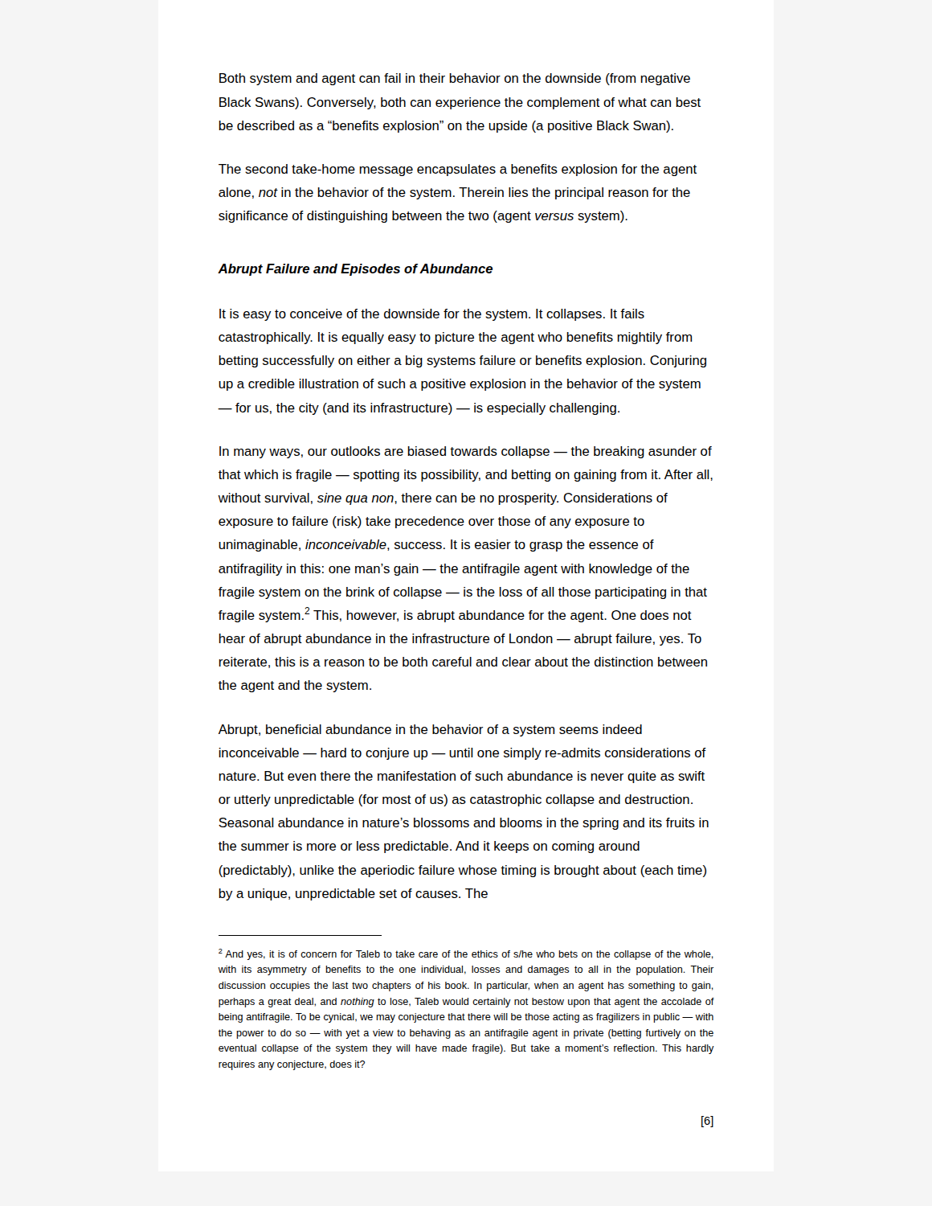Both system and agent can fail in their behavior on the downside (from negative Black Swans). Conversely, both can experience the complement of what can best be described as a “benefits explosion” on the upside (a positive Black Swan).
The second take-home message encapsulates a benefits explosion for the agent alone, not in the behavior of the system. Therein lies the principal reason for the significance of distinguishing between the two (agent versus system).
Abrupt Failure and Episodes of Abundance
It is easy to conceive of the downside for the system. It collapses. It fails catastrophically. It is equally easy to picture the agent who benefits mightily from betting successfully on either a big systems failure or benefits explosion. Conjuring up a credible illustration of such a positive explosion in the behavior of the system — for us, the city (and its infrastructure) — is especially challenging.
In many ways, our outlooks are biased towards collapse — the breaking asunder of that which is fragile — spotting its possibility, and betting on gaining from it. After all, without survival, sine qua non, there can be no prosperity. Considerations of exposure to failure (risk) take precedence over those of any exposure to unimaginable, inconceivable, success. It is easier to grasp the essence of antifragility in this: one man’s gain — the antifragile agent with knowledge of the fragile system on the brink of collapse — is the loss of all those participating in that fragile system.2 This, however, is abrupt abundance for the agent. One does not hear of abrupt abundance in the infrastructure of London — abrupt failure, yes. To reiterate, this is a reason to be both careful and clear about the distinction between the agent and the system.
Abrupt, beneficial abundance in the behavior of a system seems indeed inconceivable — hard to conjure up — until one simply re-admits considerations of nature. But even there the manifestation of such abundance is never quite as swift or utterly unpredictable (for most of us) as catastrophic collapse and destruction. Seasonal abundance in nature’s blossoms and blooms in the spring and its fruits in the summer is more or less predictable. And it keeps on coming around (predictably), unlike the aperiodic failure whose timing is brought about (each time) by a unique, unpredictable set of causes. The
2 And yes, it is of concern for Taleb to take care of the ethics of s/he who bets on the collapse of the whole, with its asymmetry of benefits to the one individual, losses and damages to all in the population. Their discussion occupies the last two chapters of his book. In particular, when an agent has something to gain, perhaps a great deal, and nothing to lose, Taleb would certainly not bestow upon that agent the accolade of being antifragile. To be cynical, we may conjecture that there will be those acting as fragilizers in public — with the power to do so — with yet a view to behaving as an antifragile agent in private (betting furtively on the eventual collapse of the system they will have made fragile). But take a moment’s reflection. This hardly requires any conjecture, does it?
[6]